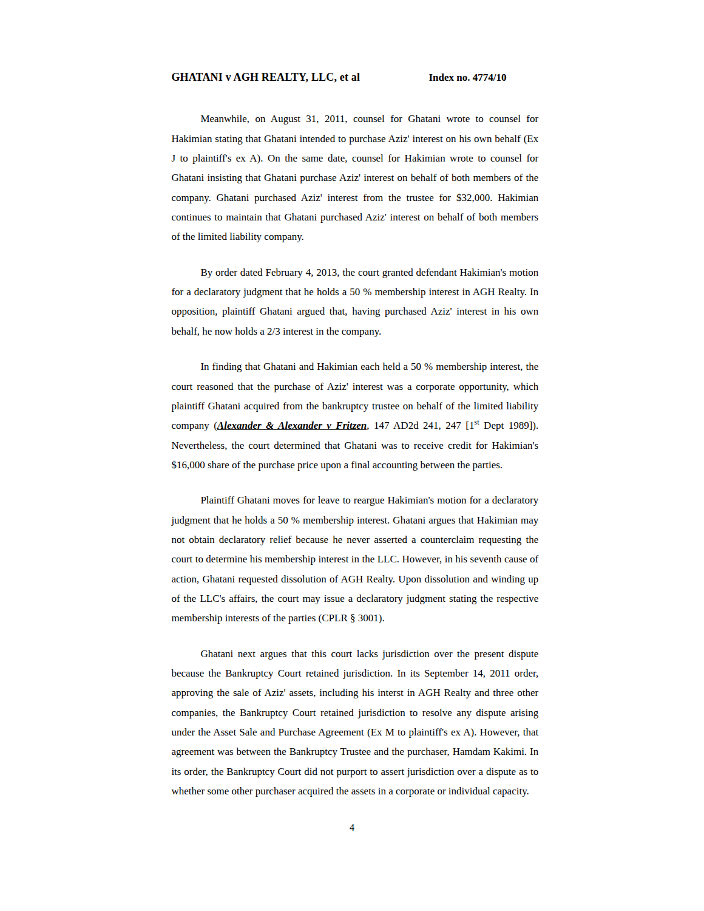GHATANI v AGH REALTY, LLC, et al
Index no. 4774/10
Meanwhile, on August 31, 2011, counsel for Ghatani wrote to counsel for Hakimian stating that Ghatani intended to purchase Aziz' interest on his own behalf (Ex J to plaintiff's ex A). On the same date, counsel for Hakimian wrote to counsel for Ghatani insisting that Ghatani purchase Aziz' interest on behalf of both members of the company. Ghatani purchased Aziz' interest from the trustee for $32,000. Hakimian continues to maintain that Ghatani purchased Aziz' interest on behalf of both members of the limited liability company.
By order dated February 4, 2013, the court granted defendant Hakimian's motion for a declaratory judgment that he holds a 50 % membership interest in AGH Realty. In opposition, plaintiff Ghatani argued that, having purchased Aziz' interest in his own behalf, he now holds a 2/3 interest in the company.
In finding that Ghatani and Hakimian each held a 50 % membership interest, the court reasoned that the purchase of Aziz' interest was a corporate opportunity, which plaintiff Ghatani acquired from the bankruptcy trustee on behalf of the limited liability company (Alexander & Alexander v Fritzen, 147 AD2d 241, 247 [1st Dept 1989]). Nevertheless, the court determined that Ghatani was to receive credit for Hakimian's $16,000 share of the purchase price upon a final accounting between the parties.
Plaintiff Ghatani moves for leave to reargue Hakimian's motion for a declaratory judgment that he holds a 50 % membership interest. Ghatani argues that Hakimian may not obtain declaratory relief because he never asserted a counterclaim requesting the court to determine his membership interest in the LLC. However, in his seventh cause of action, Ghatani requested dissolution of AGH Realty. Upon dissolution and winding up of the LLC's affairs, the court may issue a declaratory judgment stating the respective membership interests of the parties (CPLR § 3001).
Ghatani next argues that this court lacks jurisdiction over the present dispute because the Bankruptcy Court retained jurisdiction. In its September 14, 2011 order, approving the sale of Aziz' assets, including his interst in AGH Realty and three other companies, the Bankruptcy Court retained jurisdiction to resolve any dispute arising under the Asset Sale and Purchase Agreement (Ex M to plaintiff's ex A). However, that agreement was between the Bankruptcy Trustee and the purchaser, Hamdam Kakimi. In its order, the Bankruptcy Court did not purport to assert jurisdiction over a dispute as to whether some other purchaser acquired the assets in a corporate or individual capacity.
4